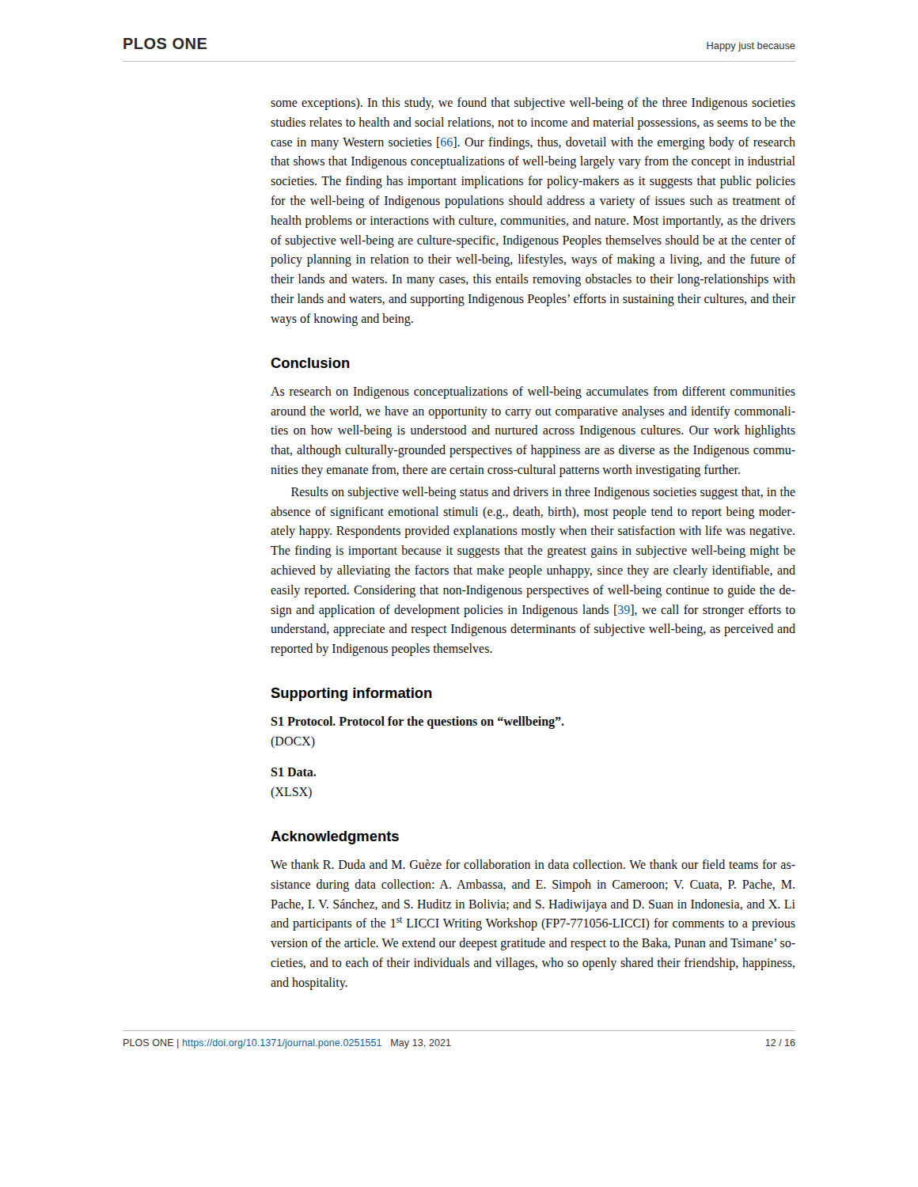PLOS ONE
Happy just because
some exceptions). In this study, we found that subjective well-being of the three Indigenous societies studies relates to health and social relations, not to income and material possessions, as seems to be the case in many Western societies [66]. Our findings, thus, dovetail with the emerging body of research that shows that Indigenous conceptualizations of well-being largely vary from the concept in industrial societies. The finding has important implications for policy-makers as it suggests that public policies for the well-being of Indigenous populations should address a variety of issues such as treatment of health problems or interactions with culture, communities, and nature. Most importantly, as the drivers of subjective well-being are culture-specific, Indigenous Peoples themselves should be at the center of policy planning in relation to their well-being, lifestyles, ways of making a living, and the future of their lands and waters. In many cases, this entails removing obstacles to their long-relationships with their lands and waters, and supporting Indigenous Peoples’ efforts in sustaining their cultures, and their ways of knowing and being.
Conclusion
As research on Indigenous conceptualizations of well-being accumulates from different communities around the world, we have an opportunity to carry out comparative analyses and identify commonalities on how well-being is understood and nurtured across Indigenous cultures. Our work highlights that, although culturally-grounded perspectives of happiness are as diverse as the Indigenous communities they emanate from, there are certain cross-cultural patterns worth investigating further.
Results on subjective well-being status and drivers in three Indigenous societies suggest that, in the absence of significant emotional stimuli (e.g., death, birth), most people tend to report being moderately happy. Respondents provided explanations mostly when their satisfaction with life was negative. The finding is important because it suggests that the greatest gains in subjective well-being might be achieved by alleviating the factors that make people unhappy, since they are clearly identifiable, and easily reported. Considering that non-Indigenous perspectives of well-being continue to guide the design and application of development policies in Indigenous lands [39], we call for stronger efforts to understand, appreciate and respect Indigenous determinants of subjective well-being, as perceived and reported by Indigenous peoples themselves.
Supporting information
S1 Protocol. Protocol for the questions on “wellbeing”. (DOCX)
S1 Data. (XLSX)
Acknowledgments
We thank R. Duda and M. Guèze for collaboration in data collection. We thank our field teams for assistance during data collection: A. Ambassa, and E. Simpoh in Cameroon; V. Cuata, P. Pache, M. Pache, I. V. Sánchez, and S. Huditz in Bolivia; and S. Hadiwijaya and D. Suan in Indonesia, and X. Li and participants of the 1st LICCI Writing Workshop (FP7-771056-LICCI) for comments to a previous version of the article. We extend our deepest gratitude and respect to the Baka, Punan and Tsimane’ societies, and to each of their individuals and villages, who so openly shared their friendship, happiness, and hospitality.
PLOS ONE | https://doi.org/10.1371/journal.pone.0251551 May 13, 2021
12 / 16